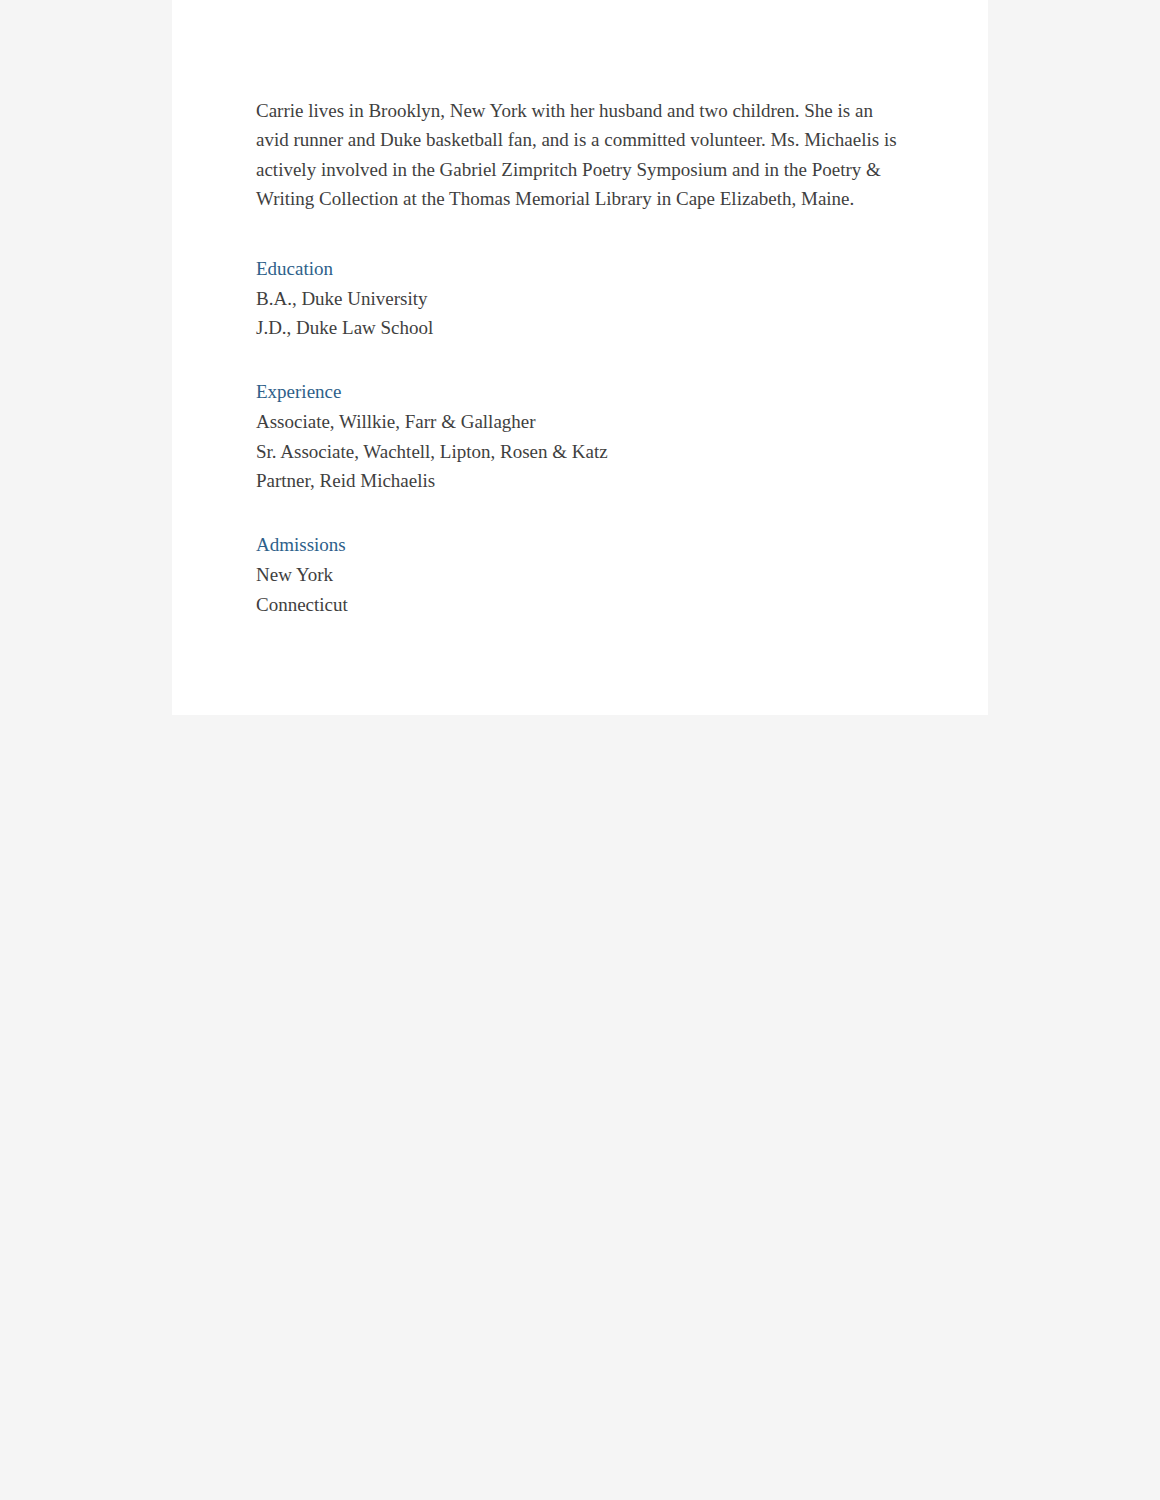Carrie lives in Brooklyn, New York with her husband and two children. She is an avid runner and Duke basketball fan, and is a committed volunteer. Ms. Michaelis is actively involved in the Gabriel Zimpritch Poetry Symposium and in the Poetry & Writing Collection at the Thomas Memorial Library in Cape Elizabeth, Maine.
Education
B.A., Duke University
J.D., Duke Law School
Experience
Associate, Willkie, Farr & Gallagher
Sr. Associate, Wachtell, Lipton, Rosen & Katz
Partner, Reid Michaelis
Admissions
New York
Connecticut